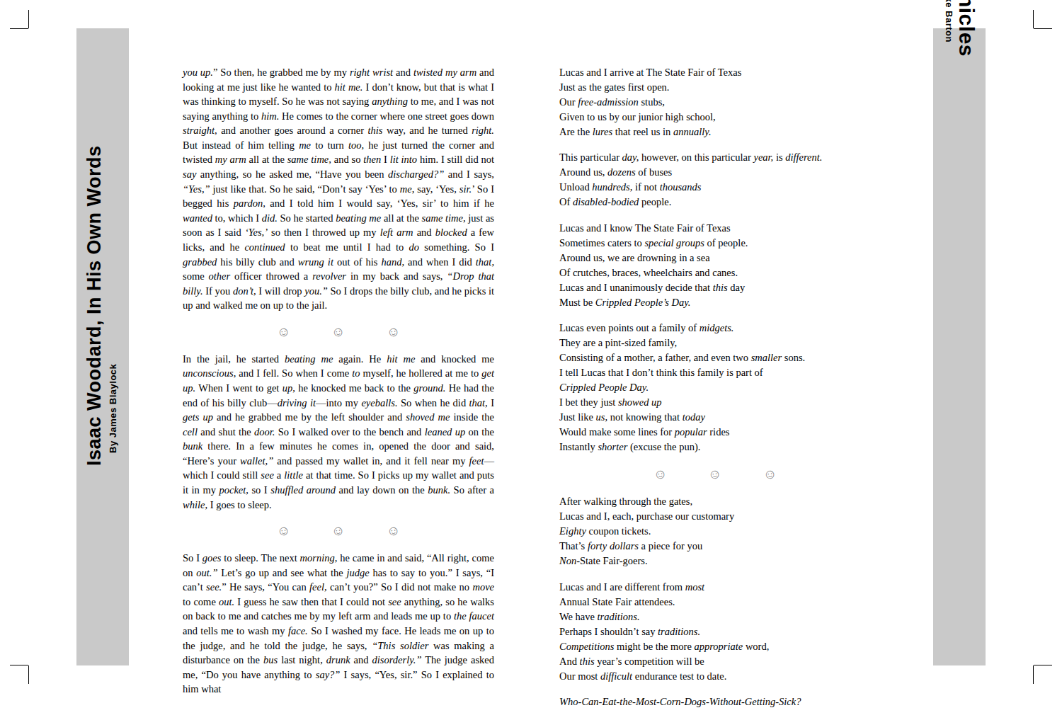Isaac Woodard, In His Own Words
By James Blaylock
The Corn Dog Chronicles
By Jake Barton
you up.” So then, he grabbed me by my right wrist and twisted my arm and looking at me just like he wanted to hit me. I don’t know, but that is what I was thinking to myself. So he was not saying anything to me, and I was not saying anything to him. He comes to the corner where one street goes down straight, and another goes around a corner this way, and he turned right. But instead of him telling me to turn too, he just turned the corner and twisted my arm all at the same time, and so then I lit into him. I still did not say anything, so he asked me, “Have you been discharged?” and I says, “Yes,” just like that. So he said, “Don’t say ‘Yes’ to me, say, ‘Yes, sir.’ So I begged his pardon, and I told him I would say, ‘Yes, sir’ to him if he wanted to, which I did. So he started beating me all at the same time, just as soon as I said ‘Yes,’ so then I throwed up my left arm and blocked a few licks, and he continued to beat me until I had to do something. So I grabbed his billy club and wrung it out of his hand, and when I did that, some other officer throwed a revolver in my back and says, “Drop that billy. If you don’t, I will drop you.” So I drops the billy club, and he picks it up and walked me on up to the jail.
☺☺☺
In the jail, he started beating me again. He hit me and knocked me unconscious, and I fell. So when I come to myself, he hollered at me to get up. When I went to get up, he knocked me back to the ground. He had the end of his billy club—driving it—into my eyeballs. So when he did that, I gets up and he grabbed me by the left shoulder and shoved me inside the cell and shut the door. So I walked over to the bench and leaned up on the bunk there. In a few minutes he comes in, opened the door and said, “Here’s your wallet,” and passed my wallet in, and it fell near my feet—which I could still see a little at that time. So I picks up my wallet and puts it in my pocket, so I shuffled around and lay down on the bunk. So after a while, I goes to sleep.
☺☺☺
So I goes to sleep. The next morning, he came in and said, “All right, come on out.” Let’s go up and see what the judge has to say to you.” I says, “I can’t see.” He says, “You can feel, can’t you?” So I did not make no move to come out. I guess he saw then that I could not see anything, so he walks on back to me and catches me by my left arm and leads me up to the faucet and tells me to wash my face. So I washed my face. He leads me on up to the judge, and he told the judge, he says, “This soldier was making a disturbance on the bus last night, drunk and disorderly.” The judge asked me, “Do you have anything to say?” I says, “Yes, sir.” So I explained to him what
Lucas and I arrive at The State Fair of Texas
Just as the gates first open.
Our free-admission stubs,
Given to us by our junior high school,
Are the lures that reel us in annually.
This particular day, however, on this particular year, is different.
Around us, dozens of buses
Unload hundreds, if not thousands
Of disabled-bodied people.
Lucas and I know The State Fair of Texas
Sometimes caters to special groups of people.
Around us, we are drowning in a sea
Of crutches, braces, wheelchairs and canes.
Lucas and I unanimously decide that this day
Must be Crippled People’s Day.
Lucas even points out a family of midgets.
They are a pint-sized family,
Consisting of a mother, a father, and even two smaller sons.
I tell Lucas that I don’t think this family is part of
Crippled People Day.
I bet they just showed up
Just like us, not knowing that today
Would make some lines for popular rides
Instantly shorter (excuse the pun).
☺☺☺
After walking through the gates,
Lucas and I, each, purchase our customary
Eighty coupon tickets.
That’s forty dollars a piece for you
Non-State Fair-goers.
Lucas and I are different from most
Annual State Fair attendees.
We have traditions.
Perhaps I shouldn’t say traditions.
Competitions might be the more appropriate word,
And this year’s competition will be
Our most difficult endurance test to date.
Who-Can-Eat-the-Most-Corn-Dogs-Without-Getting-Sick?